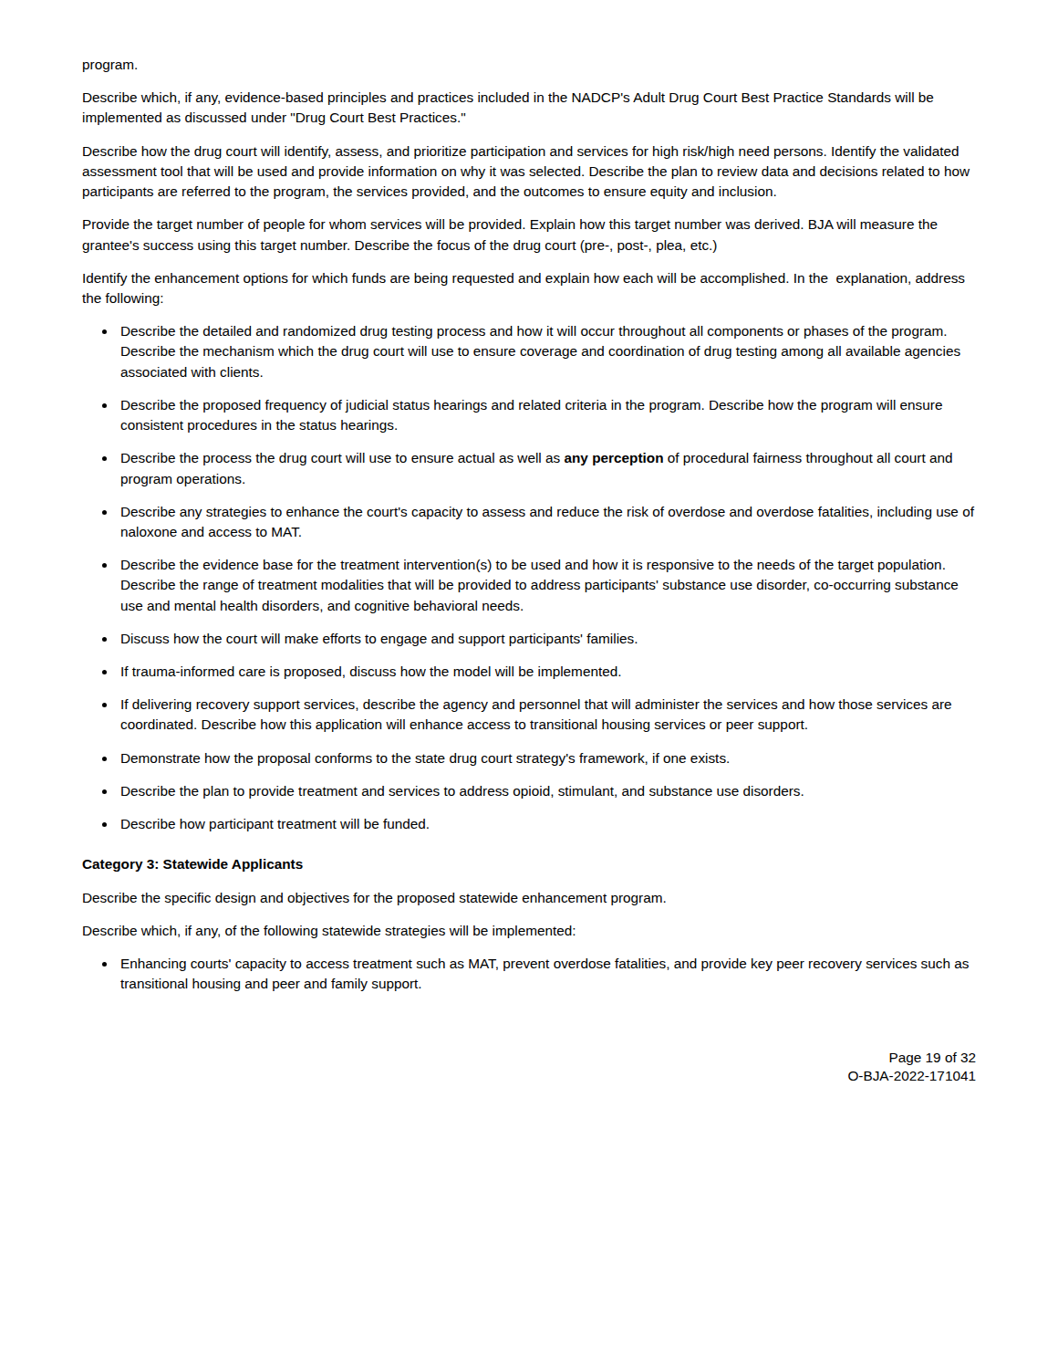program.
Describe which, if any, evidence-based principles and practices included in the NADCP's Adult Drug Court Best Practice Standards will be implemented as discussed under "Drug Court Best Practices."
Describe how the drug court will identify, assess, and prioritize participation and services for high risk/high need persons. Identify the validated assessment tool that will be used and provide information on why it was selected. Describe the plan to review data and decisions related to how participants are referred to the program, the services provided, and the outcomes to ensure equity and inclusion.
Provide the target number of people for whom services will be provided. Explain how this target number was derived. BJA will measure the grantee's success using this target number. Describe the focus of the drug court (pre-, post-, plea, etc.)
Identify the enhancement options for which funds are being requested and explain how each will be accomplished. In the explanation, address the following:
Describe the detailed and randomized drug testing process and how it will occur throughout all components or phases of the program. Describe the mechanism which the drug court will use to ensure coverage and coordination of drug testing among all available agencies associated with clients.
Describe the proposed frequency of judicial status hearings and related criteria in the program. Describe how the program will ensure consistent procedures in the status hearings.
Describe the process the drug court will use to ensure actual as well as any perception of procedural fairness throughout all court and program operations.
Describe any strategies to enhance the court's capacity to assess and reduce the risk of overdose and overdose fatalities, including use of naloxone and access to MAT.
Describe the evidence base for the treatment intervention(s) to be used and how it is responsive to the needs of the target population. Describe the range of treatment modalities that will be provided to address participants' substance use disorder, co-occurring substance use and mental health disorders, and cognitive behavioral needs.
Discuss how the court will make efforts to engage and support participants' families.
If trauma-informed care is proposed, discuss how the model will be implemented.
If delivering recovery support services, describe the agency and personnel that will administer the services and how those services are coordinated. Describe how this application will enhance access to transitional housing services or peer support.
Demonstrate how the proposal conforms to the state drug court strategy's framework, if one exists.
Describe the plan to provide treatment and services to address opioid, stimulant, and substance use disorders.
Describe how participant treatment will be funded.
Category 3: Statewide Applicants
Describe the specific design and objectives for the proposed statewide enhancement program.
Describe which, if any, of the following statewide strategies will be implemented:
Enhancing courts' capacity to access treatment such as MAT, prevent overdose fatalities, and provide key peer recovery services such as transitional housing and peer and family support.
Page 19 of 32
O-BJA-2022-171041